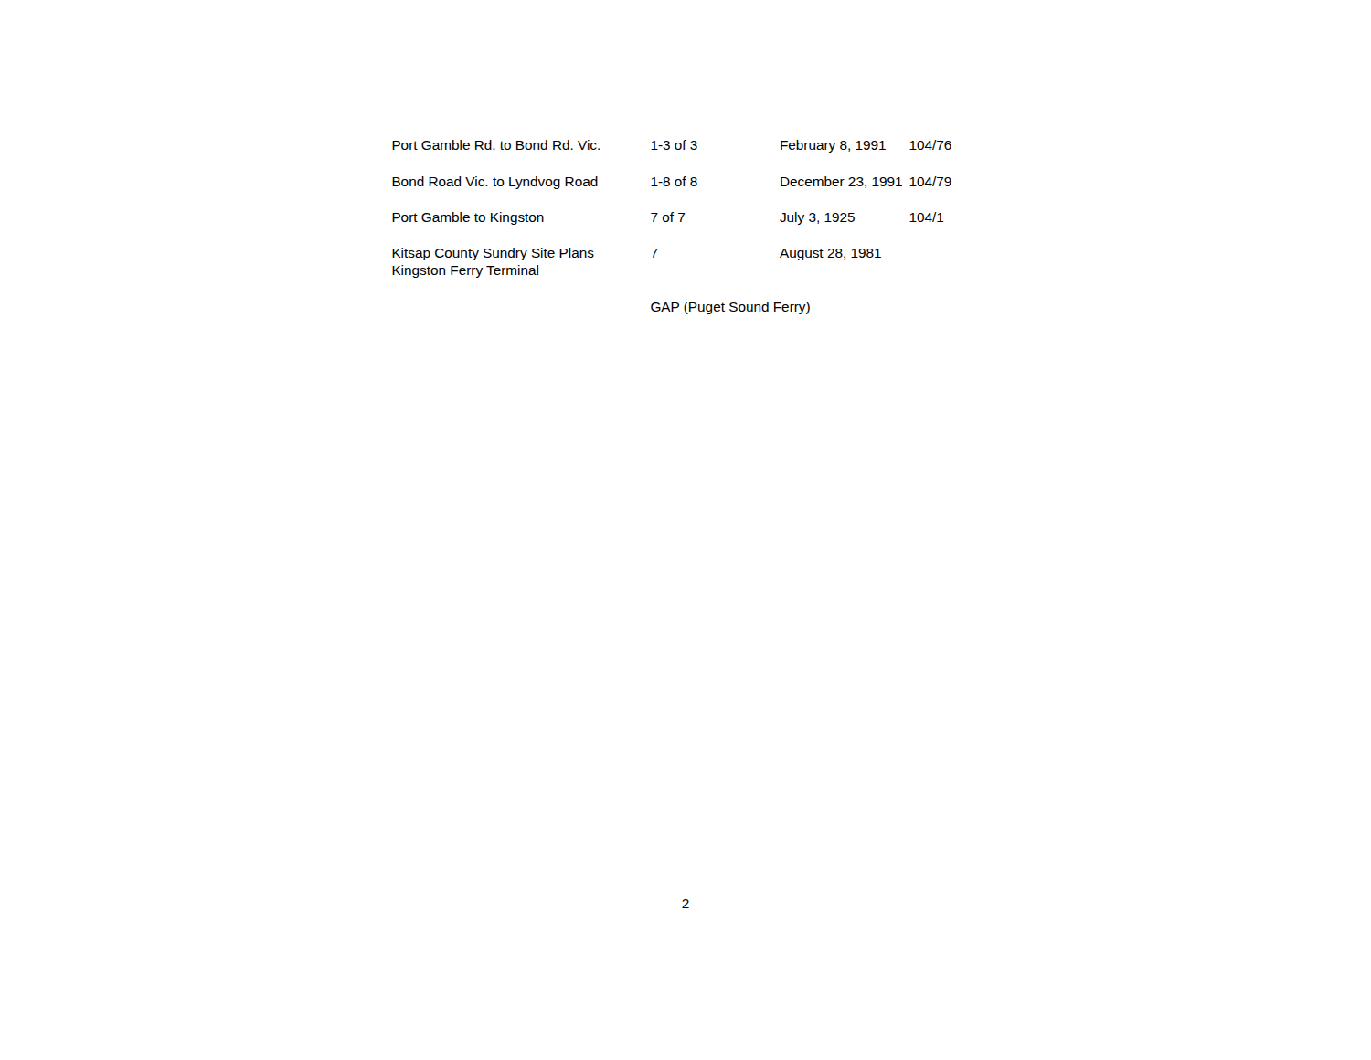| Port Gamble Rd. to Bond Rd. Vic. | 1-3 of 3 | February 8, 1991 | 104/76 |
| Bond Road Vic. to Lyndvog Road | 1-8 of 8 | December 23, 1991 | 104/79 |
| Port Gamble to Kingston | 7 of 7 | July 3, 1925 | 104/1 |
| Kitsap County Sundry Site Plans Kingston Ferry Terminal | 7 | August 28, 1981 | |
| | GAP (Puget Sound Ferry) |
2